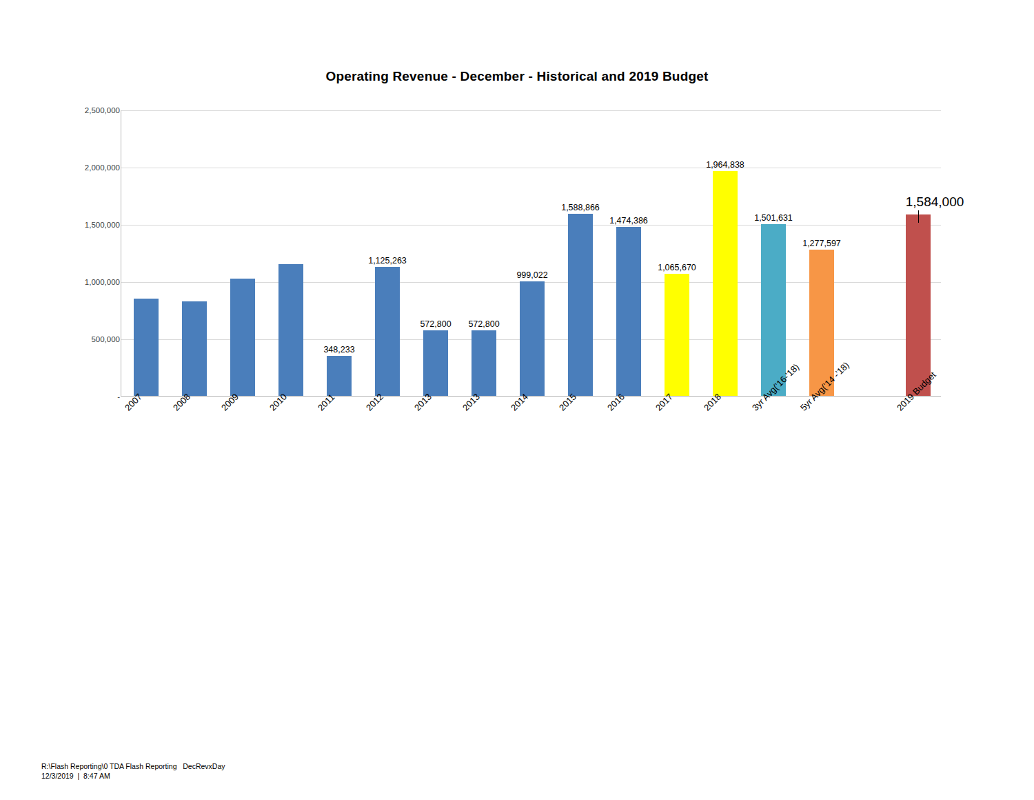Operating Revenue - December - Historical and 2019 Budget
2,500,000
2,000,000
1,500,000
1,000,000
500,000
-
348,233
1,125,263
572,800
572,800
999,022
1,588,866
1,474,386
1,065,670
1,964,838
1,501,631
1,277,597
1,584,000
2007
2008
2009
2010
2011
2012
2013
2013
2014
2015
2016
2017
2018
3yr Avg('16-'18)
5yr Avg('14 -'18)
2019 Budget
R:\Flash Reporting\0 TDA Flash Reporting DecRevxDay
12/3/2019 | 8:47 AM